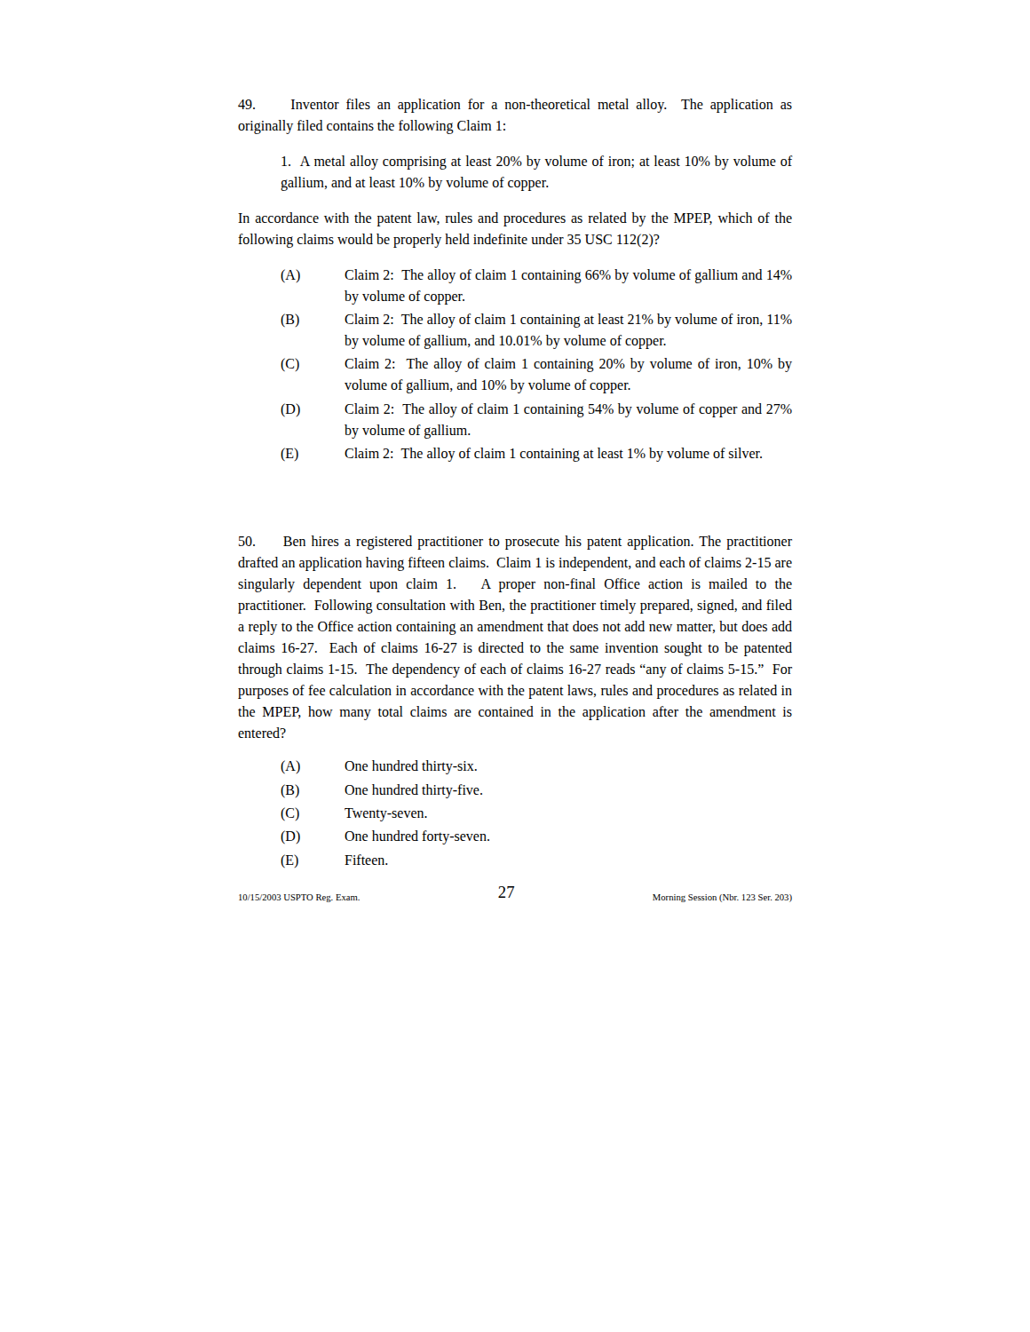49. Inventor files an application for a non-theoretical metal alloy. The application as originally filed contains the following Claim 1:
1. A metal alloy comprising at least 20% by volume of iron; at least 10% by volume of gallium, and at least 10% by volume of copper.
In accordance with the patent law, rules and procedures as related by the MPEP, which of the following claims would be properly held indefinite under 35 USC 112(2)?
(A) Claim 2: The alloy of claim 1 containing 66% by volume of gallium and 14% by volume of copper.
(B) Claim 2: The alloy of claim 1 containing at least 21% by volume of iron, 11% by volume of gallium, and 10.01% by volume of copper.
(C) Claim 2: The alloy of claim 1 containing 20% by volume of iron, 10% by volume of gallium, and 10% by volume of copper.
(D) Claim 2: The alloy of claim 1 containing 54% by volume of copper and 27% by volume of gallium.
(E) Claim 2: The alloy of claim 1 containing at least 1% by volume of silver.
50. Ben hires a registered practitioner to prosecute his patent application. The practitioner drafted an application having fifteen claims. Claim 1 is independent, and each of claims 2-15 are singularly dependent upon claim 1. A proper non-final Office action is mailed to the practitioner. Following consultation with Ben, the practitioner timely prepared, signed, and filed a reply to the Office action containing an amendment that does not add new matter, but does add claims 16-27. Each of claims 16-27 is directed to the same invention sought to be patented through claims 1-15. The dependency of each of claims 16-27 reads “any of claims 5-15.” For purposes of fee calculation in accordance with the patent laws, rules and procedures as related in the MPEP, how many total claims are contained in the application after the amendment is entered?
(A) One hundred thirty-six.
(B) One hundred thirty-five.
(C) Twenty-seven.
(D) One hundred forty-seven.
(E) Fifteen.
10/15/2003 USPTO Reg. Exam.
27
Morning Session (Nbr. 123 Ser. 203)